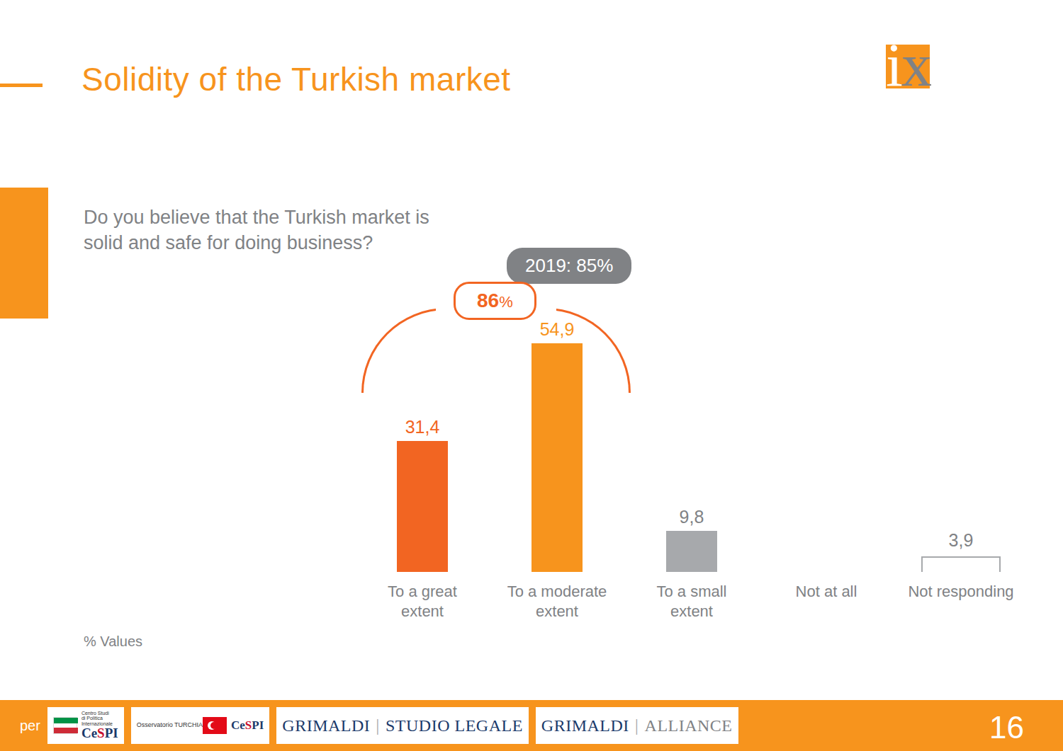Solidity of the Turkish market
ixè
Do you believe that the Turkish market is
solid and safe for doing business?
2019: 85%
86%
31,4
To a great
extent
54,9
To a moderate
extent
9,8
To a small
extent
Not at all
3,9
Not responding
% Values
per
Centro Studi di Politica Internazionale CeSPI
Osservatorio TURCHIA
CeSPI
GRIMALDI|STUDIO LEGALE
GRIMALDI|ALLIANCE
16